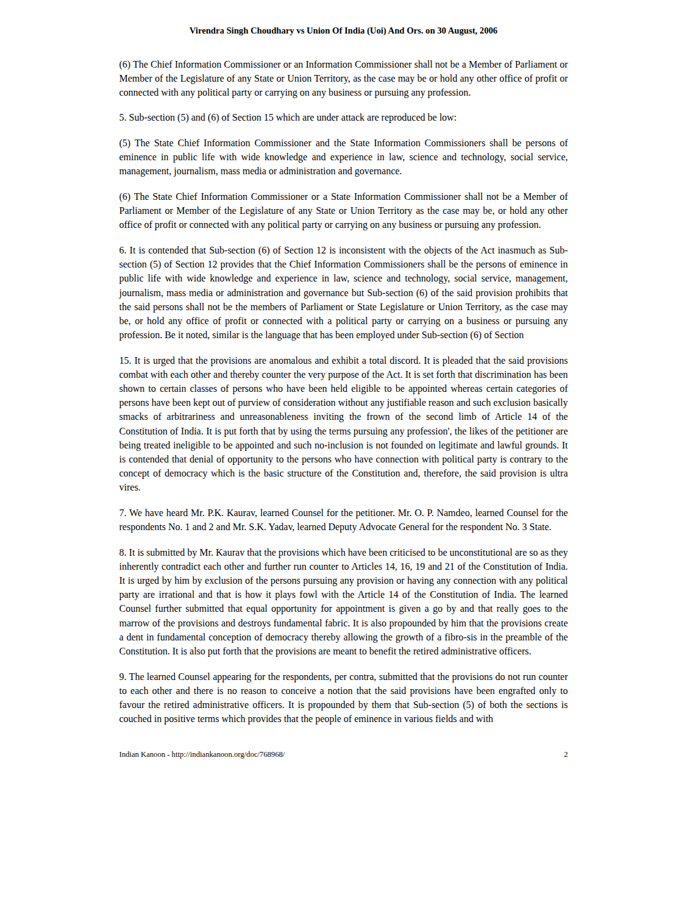Virendra Singh Choudhary vs Union Of India (Uoi) And Ors. on 30 August, 2006
(6) The Chief Information Commissioner or an Information Commissioner shall not be a Member of Parliament or Member of the Legislature of any State or Union Territory, as the case may be or hold any other office of profit or connected with any political party or carrying on any business or pursuing any profession.
5. Sub-section (5) and (6) of Section 15 which are under attack are reproduced be low:
(5) The State Chief Information Commissioner and the State Information Commissioners shall be persons of eminence in public life with wide knowledge and experience in law, science and technology, social service, management, journalism, mass media or administration and governance.
(6) The State Chief Information Commissioner or a State Information Commissioner shall not be a Member of Parliament or Member of the Legislature of any State or Union Territory as the case may be, or hold any other office of profit or connected with any political party or carrying on any business or pursuing any profession.
6. It is contended that Sub-section (6) of Section 12 is inconsistent with the objects of the Act inasmuch as Sub-section (5) of Section 12 provides that the Chief Information Commissioners shall be the persons of eminence in public life with wide knowledge and experience in law, science and technology, social service, management, journalism, mass media or administration and governance but Sub-section (6) of the said provision prohibits that the said persons shall not be the members of Parliament or State Legislature or Union Territory, as the case may be, or hold any office of profit or connected with a political party or carrying on a business or pursuing any profession. Be it noted, similar is the language that has been employed under Sub-section (6) of Section
15. It is urged that the provisions are anomalous and exhibit a total discord. It is pleaded that the said provisions combat with each other and thereby counter the very purpose of the Act. It is set forth that discrimination has been shown to certain classes of persons who have been held eligible to be appointed whereas certain categories of persons have been kept out of purview of consideration without any justifiable reason and such exclusion basically smacks of arbitrariness and unreasonableness inviting the frown of the second limb of Article 14 of the Constitution of India. It is put forth that by using the terms pursuing any profession', the likes of the petitioner are being treated ineligible to be appointed and such no-inclusion is not founded on legitimate and lawful grounds. It is contended that denial of opportunity to the persons who have connection with political party is contrary to the concept of democracy which is the basic structure of the Constitution and, therefore, the said provision is ultra vires.
7. We have heard Mr. P.K. Kaurav, learned Counsel for the petitioner. Mr. O. P. Namdeo, learned Counsel for the respondents No. 1 and 2 and Mr. S.K. Yadav, learned Deputy Advocate General for the respondent No. 3 State.
8. It is submitted by Mr. Kaurav that the provisions which have been criticised to be unconstitutional are so as they inherently contradict each other and further run counter to Articles 14, 16, 19 and 21 of the Constitution of India. It is urged by him by exclusion of the persons pursuing any provision or having any connection with any political party are irrational and that is how it plays fowl with the Article 14 of the Constitution of India. The learned Counsel further submitted that equal opportunity for appointment is given a go by and that really goes to the marrow of the provisions and destroys fundamental fabric. It is also propounded by him that the provisions create a dent in fundamental conception of democracy thereby allowing the growth of a fibro-sis in the preamble of the Constitution. It is also put forth that the provisions are meant to benefit the retired administrative officers.
9. The learned Counsel appearing for the respondents, per contra, submitted that the provisions do not run counter to each other and there is no reason to conceive a notion that the said provisions have been engrafted only to favour the retired administrative officers. It is propounded by them that Sub-section (5) of both the sections is couched in positive terms which provides that the people of eminence in various fields and with
Indian Kanoon - http://indiankanoon.org/doc/768968/ 2